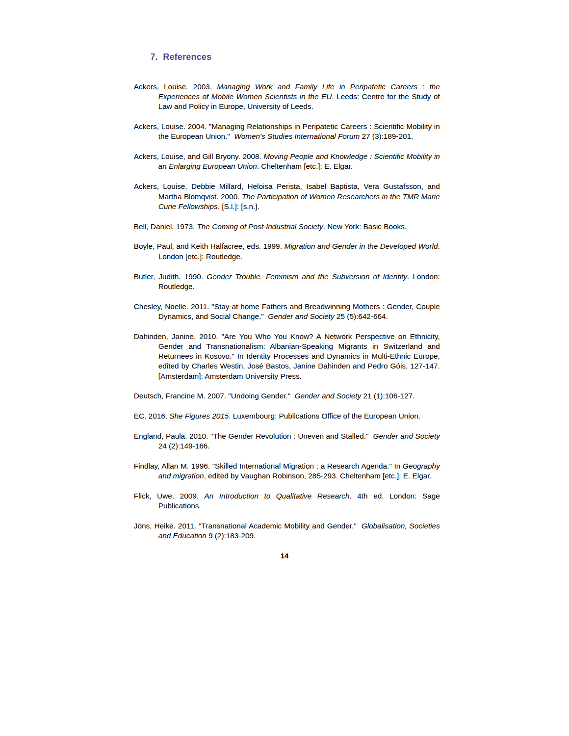7. References
Ackers, Louise. 2003. Managing Work and Family Life in Peripatetic Careers : the Experiences of Mobile Women Scientists in the EU. Leeds: Centre for the Study of Law and Policy in Europe, University of Leeds.
Ackers, Louise. 2004. "Managing Relationships in Peripatetic Careers : Scientific Mobility in the European Union." Women's Studies International Forum 27 (3):189-201.
Ackers, Louise, and Gill Bryony. 2008. Moving People and Knowledge : Scientific Mobility in an Enlarging European Union. Cheltenham [etc.]: E. Elgar.
Ackers, Louise, Debbie Millard, Heloisa Perista, Isabel Baptista, Vera Gustafsson, and Martha Blomqvist. 2000. The Participation of Women Researchers in the TMR Marie Curie Fellowships. [S.l.]: [s.n.].
Bell, Daniel. 1973. The Coming of Post-Industrial Society. New York: Basic Books.
Boyle, Paul, and Keith Halfacree, eds. 1999. Migration and Gender in the Developed World. London [etc.]: Routledge.
Butler, Judith. 1990. Gender Trouble. Feminism and the Subversion of Identity. London: Routledge.
Chesley, Noelle. 2011. "Stay-at-home Fathers and Breadwinning Mothers : Gender, Couple Dynamics, and Social Change." Gender and Society 25 (5):642-664.
Dahinden, Janine. 2010. "Are You Who You Know? A Network Perspective on Ethnicity, Gender and Transnationalism: Albanian-Speaking Migrants in Switzerland and Returnees in Kosovo." In Identity Processes and Dynamics in Multi-Ethnic Europe, edited by Charles Westin, José Bastos, Janine Dahinden and Pedro Góis, 127-147. [Amsterdam]: Amsterdam University Press.
Deutsch, Francine M. 2007. "Undoing Gender." Gender and Society 21 (1):106-127.
EC. 2016. She Figures 2015. Luxembourg: Publications Office of the European Union.
England, Paula. 2010. "The Gender Revolution : Uneven and Stalled." Gender and Society 24 (2):149-166.
Findlay, Allan M. 1996. "Skilled International Migration : a Research Agenda." In Geography and migration, edited by Vaughan Robinson, 285-293. Cheltenham [etc.]: E. Elgar.
Flick, Uwe. 2009. An Introduction to Qualitative Research. 4th ed. London: Sage Publications.
Jöns, Heike. 2011. "Transnational Academic Mobility and Gender." Globalisation, Societies and Education 9 (2):183-209.
14